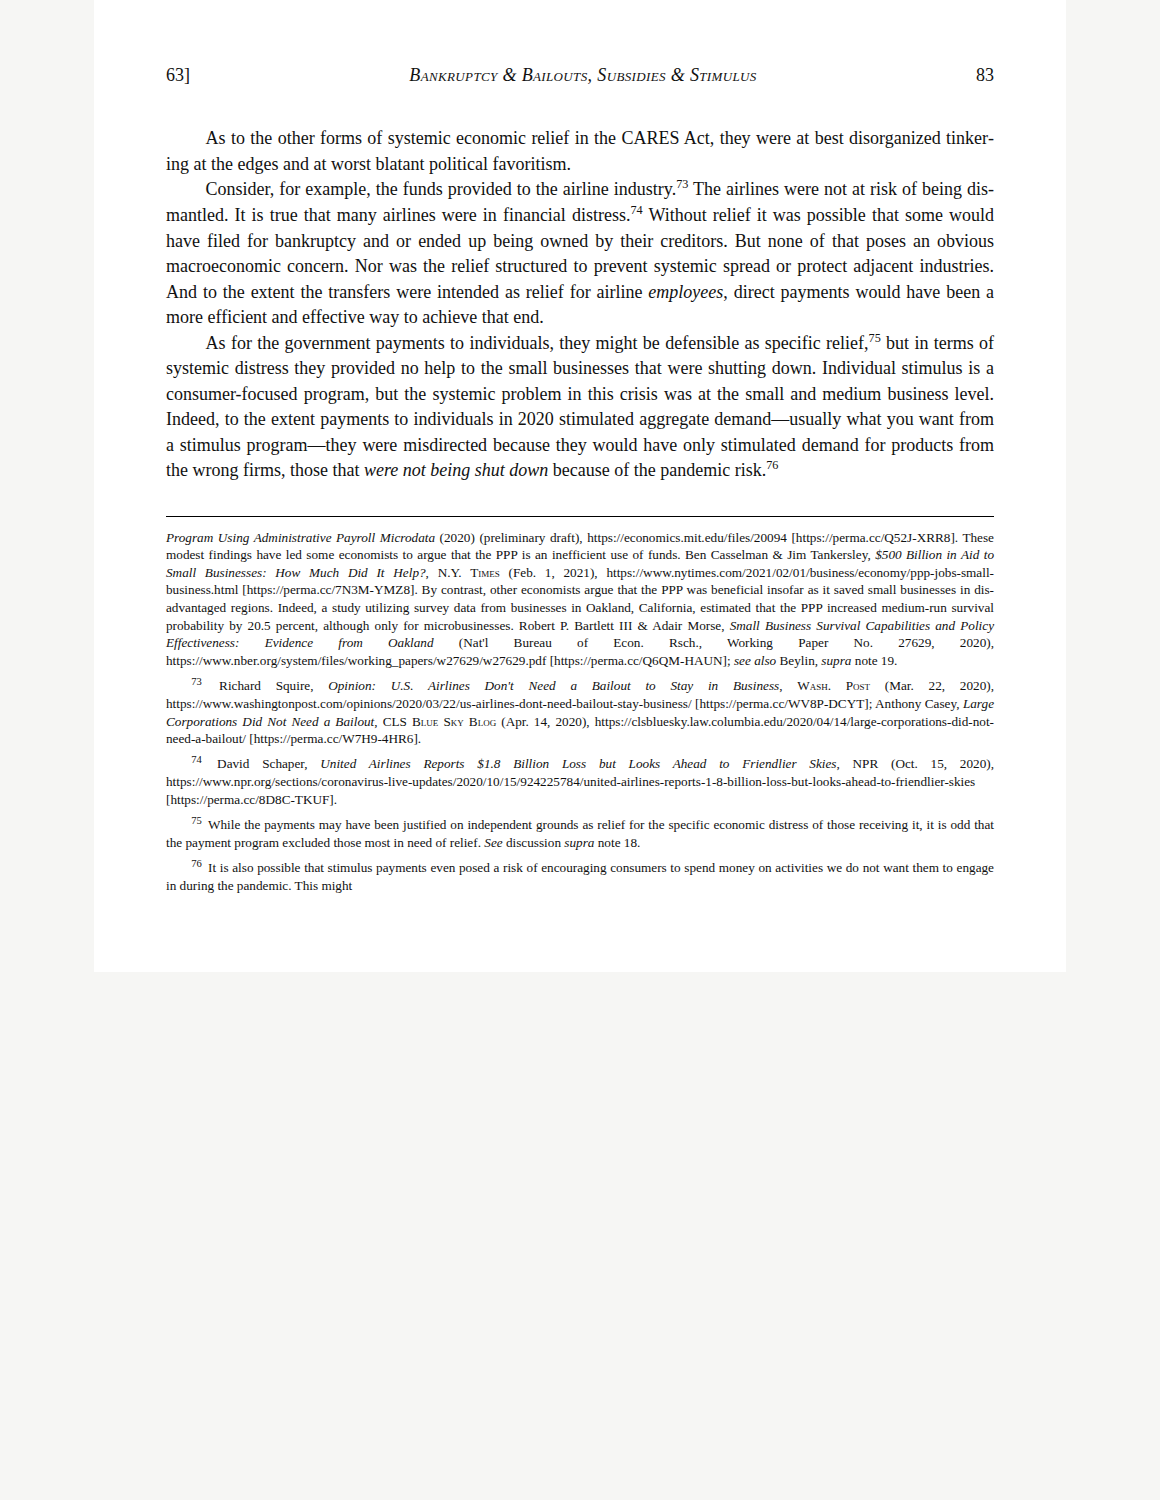63] Bankruptcy & Bailouts, Subsidies & Stimulus 83
As to the other forms of systemic economic relief in the CARES Act, they were at best disorganized tinkering at the edges and at worst blatant political favoritism.
Consider, for example, the funds provided to the airline industry.73 The airlines were not at risk of being dismantled. It is true that many airlines were in financial distress.74 Without relief it was possible that some would have filed for bankruptcy and or ended up being owned by their creditors. But none of that poses an obvious macroeconomic concern. Nor was the relief structured to prevent systemic spread or protect adjacent industries. And to the extent the transfers were intended as relief for airline employees, direct payments would have been a more efficient and effective way to achieve that end.
As for the government payments to individuals, they might be defensible as specific relief,75 but in terms of systemic distress they provided no help to the small businesses that were shutting down. Individual stimulus is a consumer-focused program, but the systemic problem in this crisis was at the small and medium business level. Indeed, to the extent payments to individuals in 2020 stimulated aggregate demand—usually what you want from a stimulus program—they were misdirected because they would have only stimulated demand for products from the wrong firms, those that were not being shut down because of the pandemic risk.76
Program Using Administrative Payroll Microdata (2020) (preliminary draft), https://economics.mit.edu/files/20094 [https://perma.cc/Q52J-XRR8]. These modest findings have led some economists to argue that the PPP is an inefficient use of funds. Ben Casselman & Jim Tankersley, $500 Billion in Aid to Small Businesses: How Much Did It Help?, N.Y. Times (Feb. 1, 2021), https://www.nytimes.com/2021/02/01/business/economy/ppp-jobs-small-business.html [https://perma.cc/7N3M-YMZ8]. By contrast, other economists argue that the PPP was beneficial insofar as it saved small businesses in disadvantaged regions. Indeed, a study utilizing survey data from businesses in Oakland, California, estimated that the PPP increased medium-run survival probability by 20.5 percent, although only for microbusinesses. Robert P. Bartlett III & Adair Morse, Small Business Survival Capabilities and Policy Effectiveness: Evidence from Oakland (Nat'l Bureau of Econ. Rsch., Working Paper No. 27629, 2020), https://www.nber.org/system/files/working_papers/w27629/w27629.pdf [https://perma.cc/Q6QM-HAUN]; see also Beylin, supra note 19.
73 Richard Squire, Opinion: U.S. Airlines Don't Need a Bailout to Stay in Business, Wash. Post (Mar. 22, 2020), https://www.washingtonpost.com/opinions/2020/03/22/us-airlines-dont-need-bailout-stay-business/ [https://perma.cc/WV8P-DCYT]; Anthony Casey, Large Corporations Did Not Need a Bailout, CLS Blue Sky Blog (Apr. 14, 2020), https://clsbluesky.law.columbia.edu/2020/04/14/large-corporations-did-not-need-a-bailout/ [https://perma.cc/W7H9-4HR6].
74 David Schaper, United Airlines Reports $1.8 Billion Loss but Looks Ahead to Friendlier Skies, NPR (Oct. 15, 2020), https://www.npr.org/sections/coronavirus-live-updates/2020/10/15/924225784/united-airlines-reports-1-8-billion-loss-but-looks-ahead-to-friendlier-skies [https://perma.cc/8D8C-TKUF].
75 While the payments may have been justified on independent grounds as relief for the specific economic distress of those receiving it, it is odd that the payment program excluded those most in need of relief. See discussion supra note 18.
76 It is also possible that stimulus payments even posed a risk of encouraging consumers to spend money on activities we do not want them to engage in during the pandemic. This might